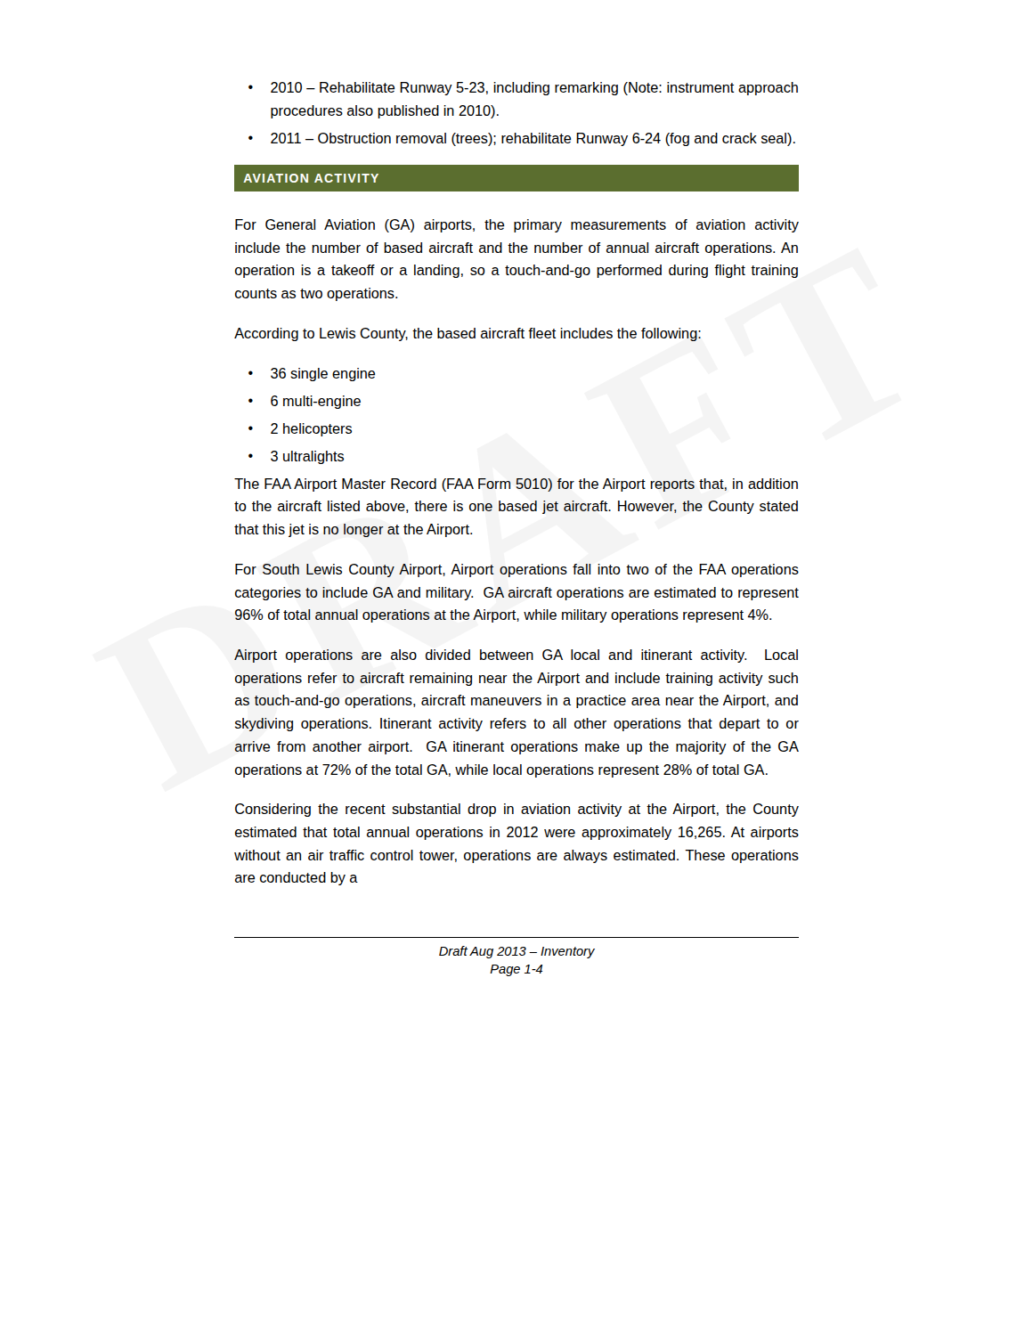DRAFT
2010 – Rehabilitate Runway 5-23, including remarking (Note: instrument approach procedures also published in 2010).
2011 – Obstruction removal (trees); rehabilitate Runway 6-24 (fog and crack seal).
AVIATION ACTIVITY
For General Aviation (GA) airports, the primary measurements of aviation activity include the number of based aircraft and the number of annual aircraft operations. An operation is a takeoff or a landing, so a touch-and-go performed during flight training counts as two operations.
According to Lewis County, the based aircraft fleet includes the following:
36 single engine
6 multi-engine
2 helicopters
3 ultralights
The FAA Airport Master Record (FAA Form 5010) for the Airport reports that, in addition to the aircraft listed above, there is one based jet aircraft. However, the County stated that this jet is no longer at the Airport.
For South Lewis County Airport, Airport operations fall into two of the FAA operations categories to include GA and military. GA aircraft operations are estimated to represent 96% of total annual operations at the Airport, while military operations represent 4%.
Airport operations are also divided between GA local and itinerant activity. Local operations refer to aircraft remaining near the Airport and include training activity such as touch-and-go operations, aircraft maneuvers in a practice area near the Airport, and skydiving operations. Itinerant activity refers to all other operations that depart to or arrive from another airport. GA itinerant operations make up the majority of the GA operations at 72% of the total GA, while local operations represent 28% of total GA.
Considering the recent substantial drop in aviation activity at the Airport, the County estimated that total annual operations in 2012 were approximately 16,265. At airports without an air traffic control tower, operations are always estimated. These operations are conducted by a
Draft Aug 2013 – Inventory
Page 1-4